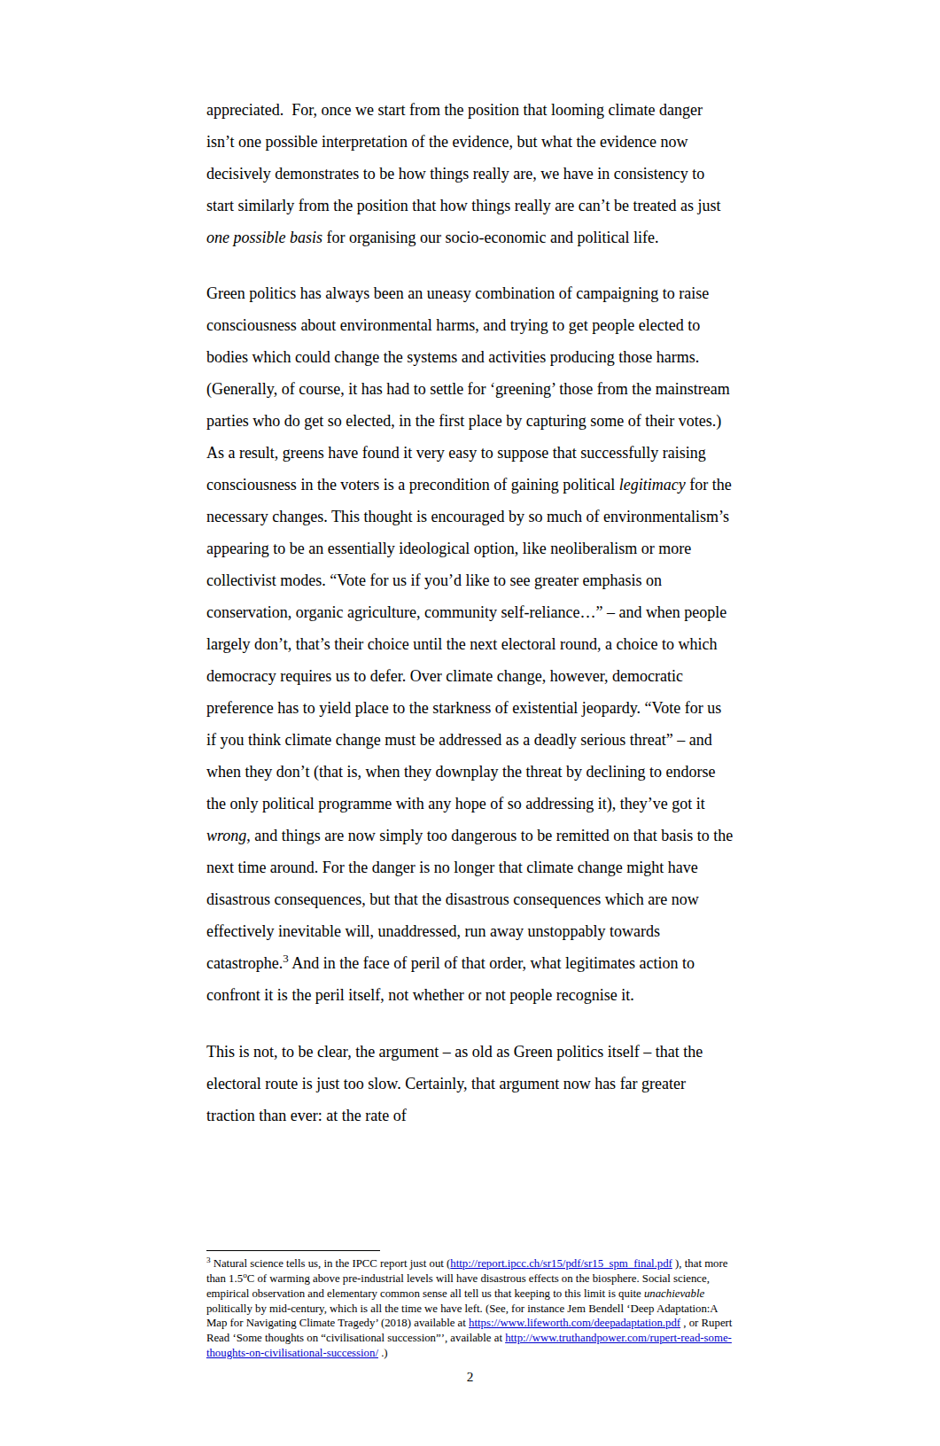appreciated. For, once we start from the position that looming climate danger isn’t one possible interpretation of the evidence, but what the evidence now decisively demonstrates to be how things really are, we have in consistency to start similarly from the position that how things really are can’t be treated as just one possible basis for organising our socio-economic and political life.
Green politics has always been an uneasy combination of campaigning to raise consciousness about environmental harms, and trying to get people elected to bodies which could change the systems and activities producing those harms. (Generally, of course, it has had to settle for ‘greening’ those from the mainstream parties who do get so elected, in the first place by capturing some of their votes.) As a result, greens have found it very easy to suppose that successfully raising consciousness in the voters is a precondition of gaining political legitimacy for the necessary changes. This thought is encouraged by so much of environmentalism’s appearing to be an essentially ideological option, like neoliberalism or more collectivist modes. “Vote for us if you’d like to see greater emphasis on conservation, organic agriculture, community self-reliance…” – and when people largely don’t, that’s their choice until the next electoral round, a choice to which democracy requires us to defer. Over climate change, however, democratic preference has to yield place to the starkness of existential jeopardy. “Vote for us if you think climate change must be addressed as a deadly serious threat” – and when they don’t (that is, when they downplay the threat by declining to endorse the only political programme with any hope of so addressing it), they’ve got it wrong, and things are now simply too dangerous to be remitted on that basis to the next time around. For the danger is no longer that climate change might have disastrous consequences, but that the disastrous consequences which are now effectively inevitable will, unaddressed, run away unstoppably towards catastrophe.3 And in the face of peril of that order, what legitimates action to confront it is the peril itself, not whether or not people recognise it.
This is not, to be clear, the argument – as old as Green politics itself – that the electoral route is just too slow. Certainly, that argument now has far greater traction than ever: at the rate of
3 Natural science tells us, in the IPCC report just out (http://report.ipcc.ch/sr15/pdf/sr15_spm_final.pdf ), that more than 1.5oC of warming above pre-industrial levels will have disastrous effects on the biosphere. Social science, empirical observation and elementary common sense all tell us that keeping to this limit is quite unachievable politically by mid-century, which is all the time we have left. (See, for instance Jem Bendell ‘Deep Adaptation:A Map for Navigating Climate Tragedy’ (2018) available at https://www.lifeworth.com/deepadaptation.pdf , or Rupert Read ‘Some thoughts on “civilisational succession”’, available at http://www.truthandpower.com/rupert-read-some-thoughts-on-civilisational-succession/ .)
2